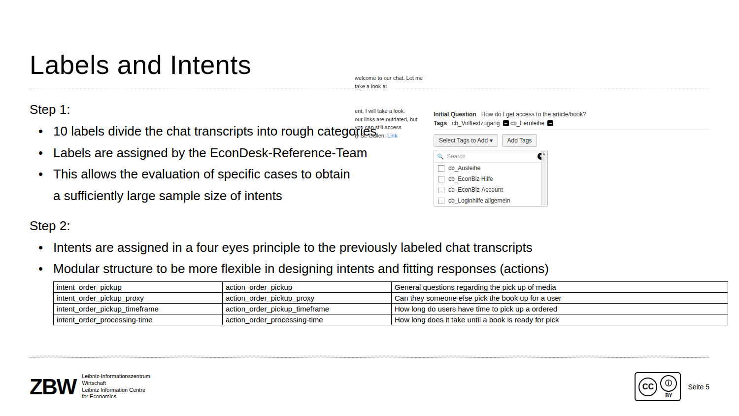Labels and Intents
Step 1:
10 labels divide the chat transcripts into rough categories
Labels are assigned by the EconDesk-Reference-Team
This allows the evaluation of specific cases to obtain
a sufficiently large sample size of intents
Step 2:
Intents are assigned in a four eyes principle to the previously labeled chat transcripts
Modular structure to be more flexible in designing intents and fitting responses (actions)
| intent_order_pickup | action_order_pickup | General questions regarding the pick up of media |
| intent_order_pickup_proxy | action_order_pickup_proxy | Can they someone else pick the book up for a user |
| intent_order_pickup_timeframe | action_order_pickup_timeframe | How long do users have time to pick up a ordered |
| intent_order_processing-time | action_order_processing-time | How long does it take until a book is ready for pick |
Initial Question
How do I get access to the article/book?
Tags
cb_Volltextzugang –
cb_Fernleihe –
Select Tags to Add ▾
Add Tags
▲
🔍 Search ✕
cb_Ausleihe
cb_EconBiz Hilfe
cb_EconBiz-Account
cb_Loginhilfe allgemein
welcome to our chat. Let me take a look at
ent, I will take a look.
our links are outdated, but you can still access
ty St. Gallen: Link
ZBW
Leibniz-Informationszentrum
Wirtschaft
Leibniz Information Centre
for Economics
CC
ⓘ
BY
Seite 5